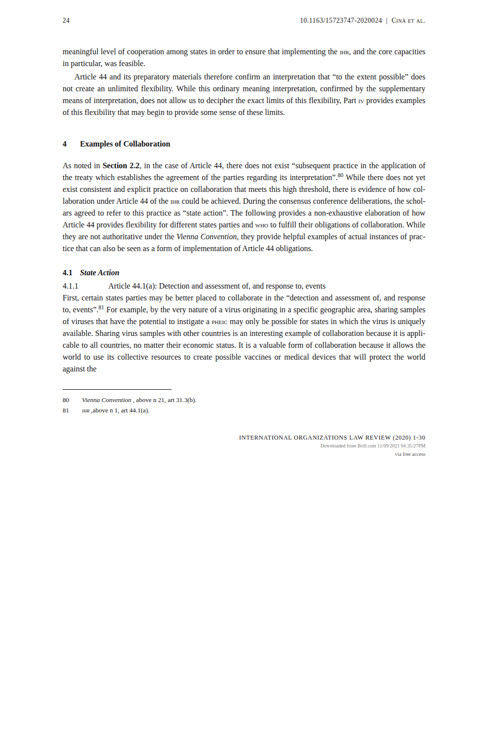24 10.1163/15723747-2020024 | Cinà et al.
meaningful level of cooperation among states in order to ensure that implementing the ihr, and the core capacities in particular, was feasible.
Article 44 and its preparatory materials therefore confirm an interpretation that “to the extent possible” does not create an unlimited flexibility. While this ordinary meaning interpretation, confirmed by the supplementary means of interpretation, does not allow us to decipher the exact limits of this flexibility, Part iv provides examples of this flexibility that may begin to provide some sense of these limits.
4 Examples of Collaboration
As noted in Section 2.2, in the case of Article 44, there does not exist “subsequent practice in the application of the treaty which establishes the agreement of the parties regarding its interpretation”.80 While there does not yet exist consistent and explicit practice on collaboration that meets this high threshold, there is evidence of how collaboration under Article 44 of the ihr could be achieved. During the consensus conference deliberations, the scholars agreed to refer to this practice as “state action”. The following provides a non-exhaustive elaboration of how Article 44 provides flexibility for different states parties and who to fulfill their obligations of collaboration. While they are not authoritative under the Vienna Convention, they provide helpful examples of actual instances of practice that can also be seen as a form of implementation of Article 44 obligations.
4.1 State Action
4.1.1 Article 44.1(a): Detection and assessment of, and response to, events
First, certain states parties may be better placed to collaborate in the “detection and assessment of, and response to, events”.81 For example, by the very nature of a virus originating in a specific geographic area, sharing samples of viruses that have the potential to instigate a pheic may only be possible for states in which the virus is uniquely available. Sharing virus samples with other countries is an interesting example of collaboration because it is applicable to all countries, no matter their economic status. It is a valuable form of collaboration because it allows the world to use its collective resources to create possible vaccines or medical devices that will protect the world against the
80 Vienna Convention , above n 21, art 31.3(b).
81 ihr ,above n 1, art 44.1(a).
international organizations law review (2020) 1-30 Downloaded from Brill.com 11/09/2021 04:35:27PM via free access